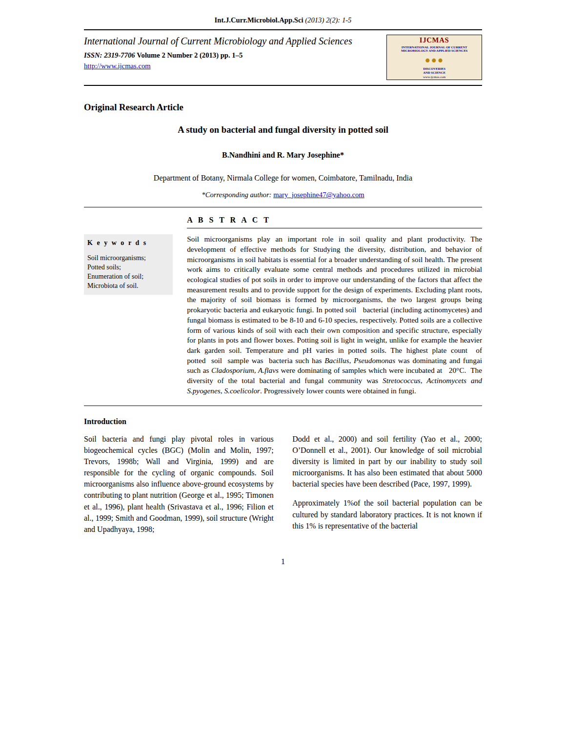Int.J.Curr.Microbiol.App.Sci (2013) 2(2): 1-5
International Journal of Current Microbiology and Applied Sciences
ISSN: 2319-7706 Volume 2 Number 2 (2013) pp. 1–5
http://www.ijcmas.com
IJCMAS INTERNATIONAL JOURNAL OF CURRENT MICROBIOLOGY AND APPLIED SCIENCES ●●● DISCOVERIES
AND SCIENCE www.ijcmas.com
Original Research Article
A study on bacterial and fungal diversity in potted soil
B.Nandhini and R. Mary Josephine*
Department of Botany, Nirmala College for women, Coimbatore, Tamilnadu, India
*Corresponding author: mary_josephine47@yahoo.com
A B S T R A C T
K e y w o r d s
Soil microorganisms;
Potted soils;
Enumeration of soil;
Microbiota of soil.
Soil microorganisms play an important role in soil quality and plant productivity. The development of effective methods for Studying the diversity, distribution, and behavior of microorganisms in soil habitats is essential for a broader understanding of soil health. The present work aims to critically evaluate some central methods and procedures utilized in microbial ecological studies of pot soils in order to improve our understanding of the factors that affect the measurement results and to provide support for the design of experiments. Excluding plant roots, the majority of soil biomass is formed by microorganisms, the two largest groups being prokaryotic bacteria and eukaryotic fungi. In potted soil bacterial (including actinomycetes) and fungal biomass is estimated to be 8-10 and 6-10 species, respectively. Potted soils are a collective form of various kinds of soil with each their own composition and specific structure, especially for plants in pots and flower boxes. Potting soil is light in weight, unlike for example the heavier dark garden soil. Temperature and pH varies in potted soils. The highest plate count of potted soil sample was bacteria such has Bacillus, Pseudomonas was dominating and fungai such as Cladosporium, A.flavs were dominating of samples which were incubated at 20°C. The diversity of the total bacterial and fungal community was Stretococcus, Actinomycets and S.pyogenes, S.coelicolor. Progressively lower counts were obtained in fungi.
Introduction
Soil bacteria and fungi play pivotal roles in various biogeochemical cycles (BGC) (Molin and Molin, 1997; Trevors, 1998b; Wall and Virginia, 1999) and are responsible for the cycling of organic compounds. Soil microorganisms also influence above-ground ecosystems by contributing to plant nutrition (George et al., 1995; Timonen et al., 1996), plant health (Srivastava et al., 1996; Filion et al., 1999; Smith and Goodman, 1999), soil structure (Wright and Upadhyaya, 1998;
Dodd et al., 2000) and soil fertility (Yao et al., 2000; O’Donnell et al., 2001). Our knowledge of soil microbial diversity is limited in part by our inability to study soil microorganisms. It has also been estimated that about 5000 bacterial species have been described (Pace, 1997, 1999).
Approximately 1%of the soil bacterial population can be cultured by standard laboratory practices. It is not known if this 1% is representative of the bacterial
1